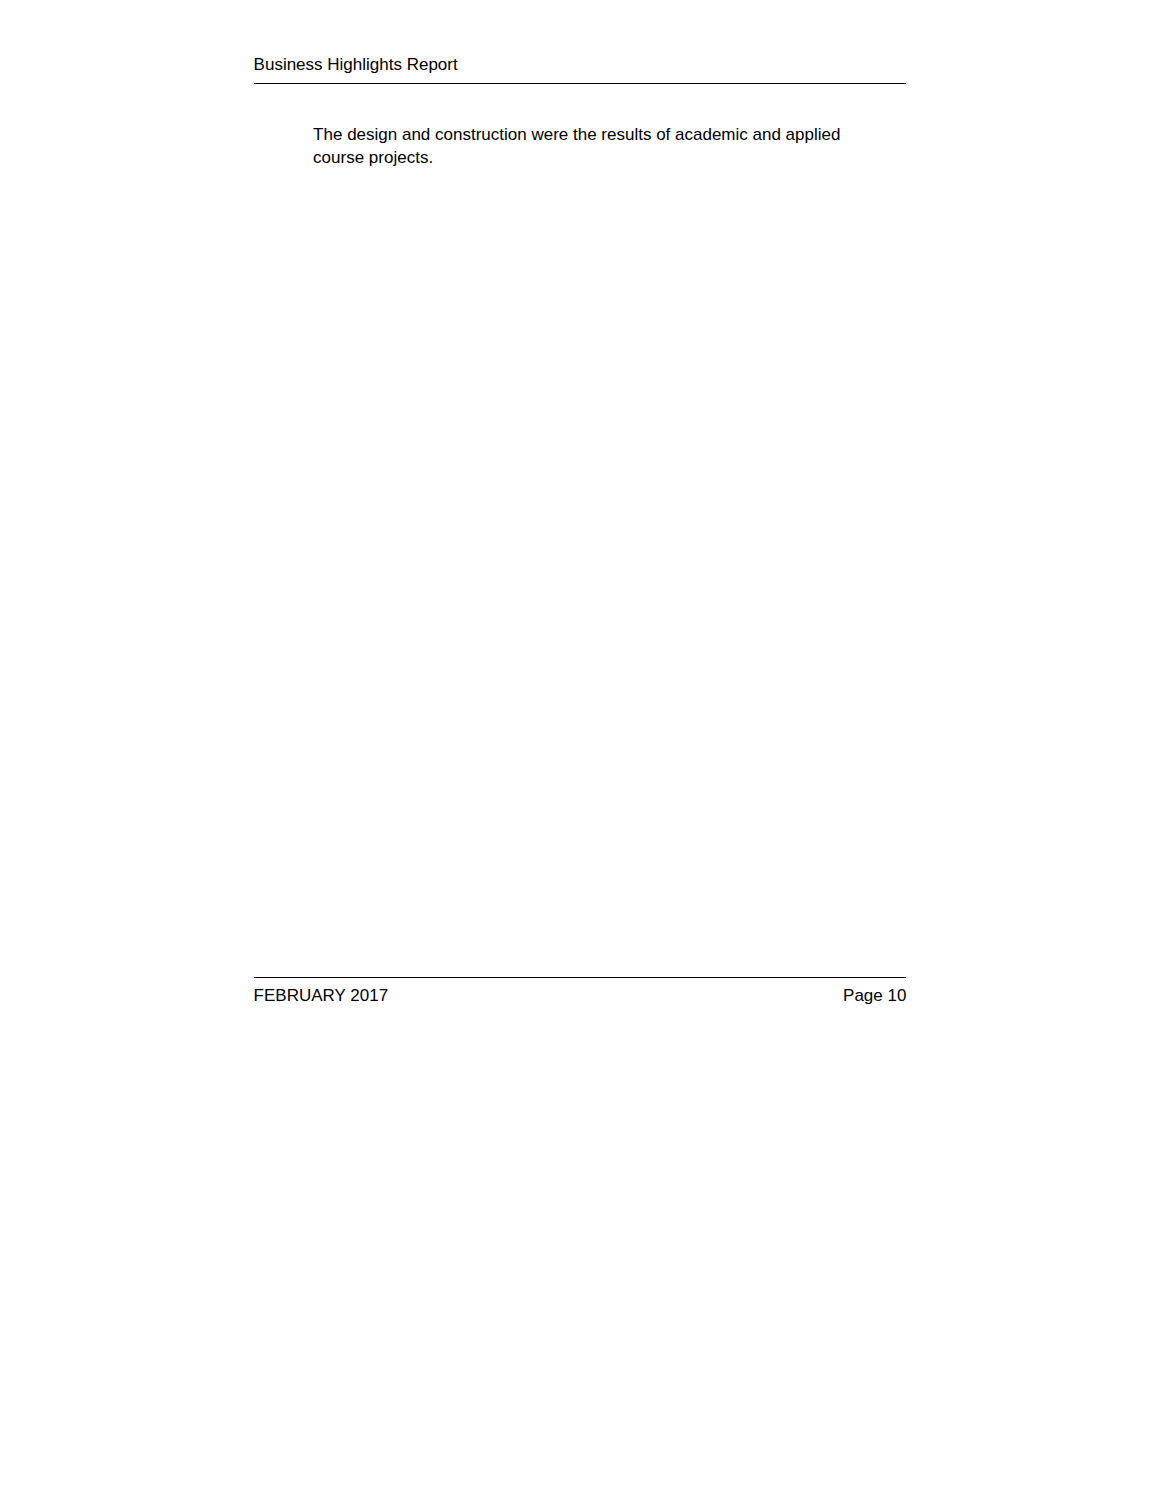Business Highlights Report
The design and construction were the results of academic and applied course projects.
FEBRUARY 2017 Page 10